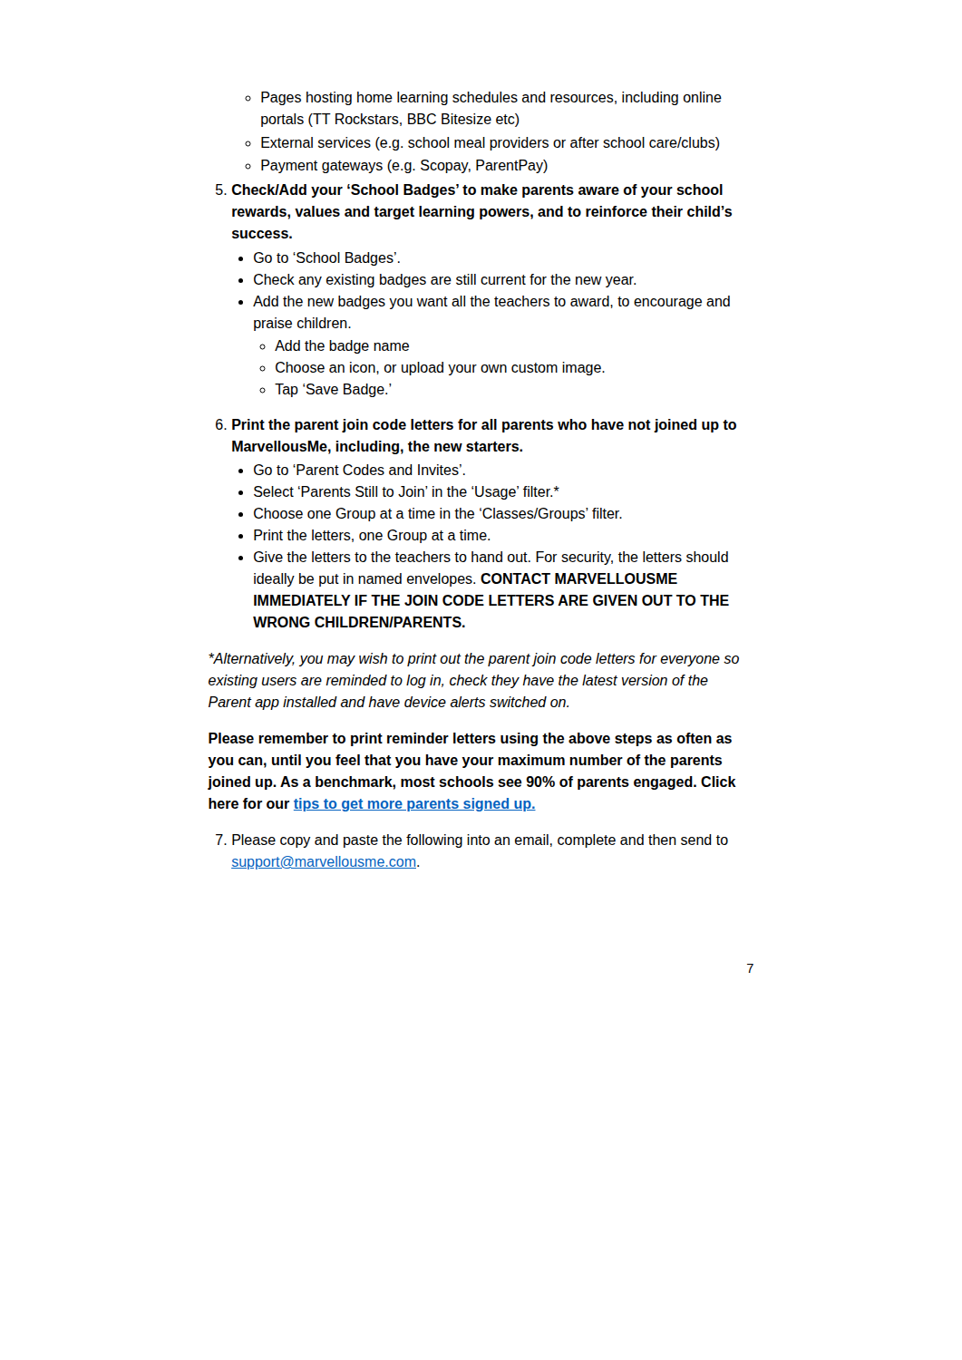Pages hosting home learning schedules and resources, including online portals (TT Rockstars, BBC Bitesize etc)
External services (e.g. school meal providers or after school care/clubs)
Payment gateways (e.g. Scopay, ParentPay)
Check/Add your ‘School Badges’ to make parents aware of your school rewards, values and target learning powers, and to reinforce their child’s success.
Go to ‘School Badges’.
Check any existing badges are still current for the new year.
Add the new badges you want all the teachers to award, to encourage and praise children.
Add the badge name
Choose an icon, or upload your own custom image.
Tap ‘Save Badge.’
Print the parent join code letters for all parents who have not joined up to MarvellousMe, including, the new starters.
Go to ‘Parent Codes and Invites’.
Select ‘Parents Still to Join’ in the ‘Usage’ filter.*
Choose one Group at a time in the ‘Classes/Groups’ filter.
Print the letters, one Group at a time.
Give the letters to the teachers to hand out. For security, the letters should ideally be put in named envelopes. CONTACT MARVELLOUSME IMMEDIATELY IF THE JOIN CODE LETTERS ARE GIVEN OUT TO THE WRONG CHILDREN/PARENTS.
*Alternatively, you may wish to print out the parent join code letters for everyone so existing users are reminded to log in, check they have the latest version of the Parent app installed and have device alerts switched on.
Please remember to print reminder letters using the above steps as often as you can, until you feel that you have your maximum number of the parents joined up. As a benchmark, most schools see 90% of parents engaged. Click here for our tips to get more parents signed up.
Please copy and paste the following into an email, complete and then send to support@marvellousme.com.
7